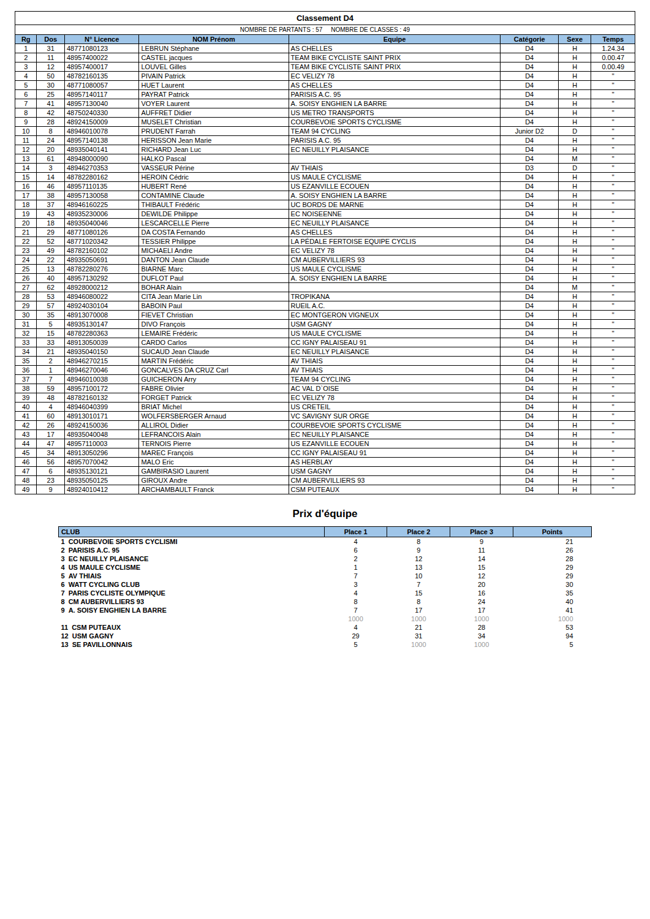| Classement D4 |
| NOMBRE DE PARTANTS : 57 NOMBRE DE CLASSES : 49 |
| Rg | Dos | N° Licence | NOM Prénom | Equipe | Catégorie | Sexe | Temps |
| 1 | 31 | 48771080123 | LEBRUN Stéphane | AS CHELLES | D4 | H | 1.24.34 |
| 2 | 11 | 48957400022 | CASTEL jacques | TEAM BIKE CYCLISTE SAINT PRIX | D4 | H | 0.00.47 |
| 3 | 12 | 48957400017 | LOUVEL Gilles | TEAM BIKE CYCLISTE SAINT PRIX | D4 | H | 0.00.49 |
| 4 | 50 | 48782160135 | PIVAIN Patrick | EC VELIZY 78 | D4 | H | " |
| 5 | 30 | 48771080057 | HUET Laurent | AS CHELLES | D4 | H | " |
| 6 | 25 | 48957140117 | PAYRAT Patrick | PARISIS A.C. 95 | D4 | H | " |
| 7 | 41 | 48957130040 | VOYER Laurent | A. SOISY ENGHIEN LA BARRE | D4 | H | " |
| 8 | 42 | 48750240330 | AUFFRET Didier | US METRO TRANSPORTS | D4 | H | " |
| 9 | 28 | 48924150009 | MUSELET Christian | COURBEVOIE SPORTS CYCLISME | D4 | H | " |
| 10 | 8 | 48946010078 | PRUDENT Farrah | TEAM 94 CYCLING | Junior D2 | D | " |
| 11 | 24 | 48957140138 | HERISSON Jean Marie | PARISIS A.C. 95 | D4 | H | " |
| 12 | 20 | 48935040141 | RICHARD Jean Luc | EC NEUILLY PLAISANCE | D4 | H | " |
| 13 | 61 | 48948000090 | HALKO Pascal | | D4 | M | " |
| 14 | 3 | 48946270353 | VASSEUR Périne | AV THIAIS | D3 | D | " |
| 15 | 14 | 48782280162 | HEROIN Cédric | US MAULE CYCLISME | D4 | H | " |
| 16 | 46 | 48957110135 | HUBERT René | US EZANVILLE ECOUEN | D4 | H | " |
| 17 | 38 | 48957130058 | CONTAMINE Claude | A. SOISY ENGHIEN LA BARRE | D4 | H | " |
| 18 | 37 | 48946160225 | THIBAULT Frédéric | UC BORDS DE MARNE | D4 | H | " |
| 19 | 43 | 48935230006 | DEWILDE Philippe | EC NOISEENNE | D4 | H | " |
| 20 | 18 | 48935040046 | LESCARCELLE Pierre | EC NEUILLY PLAISANCE | D4 | H | " |
| 21 | 29 | 48771080126 | DA COSTA Fernando | AS CHELLES | D4 | H | " |
| 22 | 52 | 48771020342 | TESSIER Philippe | LA PÉDALE FERTOISE EQUIPE CYCLIS | D4 | H | " |
| 23 | 49 | 48782160102 | MICHAELI Andre | EC VELIZY 78 | D4 | H | " |
| 24 | 22 | 48935050691 | DANTON Jean Claude | CM AUBERVILLIERS 93 | D4 | H | " |
| 25 | 13 | 48782280276 | BIARNE Marc | US MAULE CYCLISME | D4 | H | " |
| 26 | 40 | 48957130292 | DUFLOT Paul | A. SOISY ENGHIEN LA BARRE | D4 | H | " |
| 27 | 62 | 48928000212 | BOHAR Alain | | D4 | M | " |
| 28 | 53 | 48946080022 | CITA Jean Marie Lin | TROPIKANA | D4 | H | " |
| 29 | 57 | 48924030104 | BABOIN Paul | RUEIL A.C. | D4 | H | " |
| 30 | 35 | 48913070008 | FIEVET Christian | EC MONTGERON VIGNEUX | D4 | H | " |
| 31 | 5 | 48935130147 | DIVO François | USM GAGNY | D4 | H | " |
| 32 | 15 | 48782280363 | LEMAIRE Frédéric | US MAULE CYCLISME | D4 | H | " |
| 33 | 33 | 48913050039 | CARDO Carlos | CC IGNY PALAISEAU 91 | D4 | H | " |
| 34 | 21 | 48935040150 | SUCAUD Jean Claude | EC NEUILLY PLAISANCE | D4 | H | " |
| 35 | 2 | 48946270215 | MARTIN Frédéric | AV THIAIS | D4 | H | " |
| 36 | 1 | 48946270046 | GONCALVES DA CRUZ Carl | AV THIAIS | D4 | H | " |
| 37 | 7 | 48946010038 | GUICHERON Arry | TEAM 94 CYCLING | D4 | H | " |
| 38 | 59 | 48957100172 | FABRE Olivier | AC VAL D`OISE | D4 | H | " |
| 39 | 48 | 48782160132 | FORGET Patrick | EC VELIZY 78 | D4 | H | " |
| 40 | 4 | 48946040399 | BRIAT Michel | US CRETEIL | D4 | H | " |
| 41 | 60 | 48913010171 | WOLFERSBERGER Arnaud | VC SAVIGNY SUR ORGE | D4 | H | " |
| 42 | 26 | 48924150036 | ALLIROL Didier | COURBEVOIE SPORTS CYCLISME | D4 | H | " |
| 43 | 17 | 48935040048 | LEFRANCOIS Alain | EC NEUILLY PLAISANCE | D4 | H | " |
| 44 | 47 | 48957110003 | TERNOIS Pierre | US EZANVILLE ECOUEN | D4 | H | " |
| 45 | 34 | 48913050296 | MAREC François | CC IGNY PALAISEAU 91 | D4 | H | " |
| 46 | 56 | 48957070042 | MALO Eric | AS HERBLAY | D4 | H | " |
| 47 | 6 | 48935130121 | GAMBIRASIO Laurent | USM GAGNY | D4 | H | " |
| 48 | 23 | 48935050125 | GIROUX Andre | CM AUBERVILLIERS 93 | D4 | H | " |
| 49 | 9 | 48924010412 | ARCHAMBAULT Franck | CSM PUTEAUX | D4 | H | " |
Prix d'équipe
| CLUB | Place 1 | Place 2 | Place 3 | Points |
| --- | --- | --- | --- | --- |
| 1 COURBEVOIE SPORTS CYCLISMI | 4 | 8 | 9 | 21 |
| 2 PARISIS A.C. 95 | 6 | 9 | 11 | 26 |
| 3 EC NEUILLY PLAISANCE | 2 | 12 | 14 | 28 |
| 4 US MAULE CYCLISME | 1 | 13 | 15 | 29 |
| 5 AV THIAIS | 7 | 10 | 12 | 29 |
| 6 WATT CYCLING CLUB | 3 | 7 | 20 | 30 |
| 7 PARIS CYCLISTE OLYMPIQUE | 4 | 15 | 16 | 35 |
| 8 CM AUBERVILLIERS 93 | 8 | 8 | 24 | 40 |
| 9 A. SOISY ENGHIEN LA BARRE | 7 | 17 | 17 | 41 |
| | 1000 | 1000 | 1000 | 1000 |
| 11 CSM PUTEAUX | 4 | 21 | 28 | 53 |
| 12 USM GAGNY | 29 | 31 | 34 | 94 |
| 13 SE PAVILLONNAIS | 5 | 1000 | 1000 | 5 |